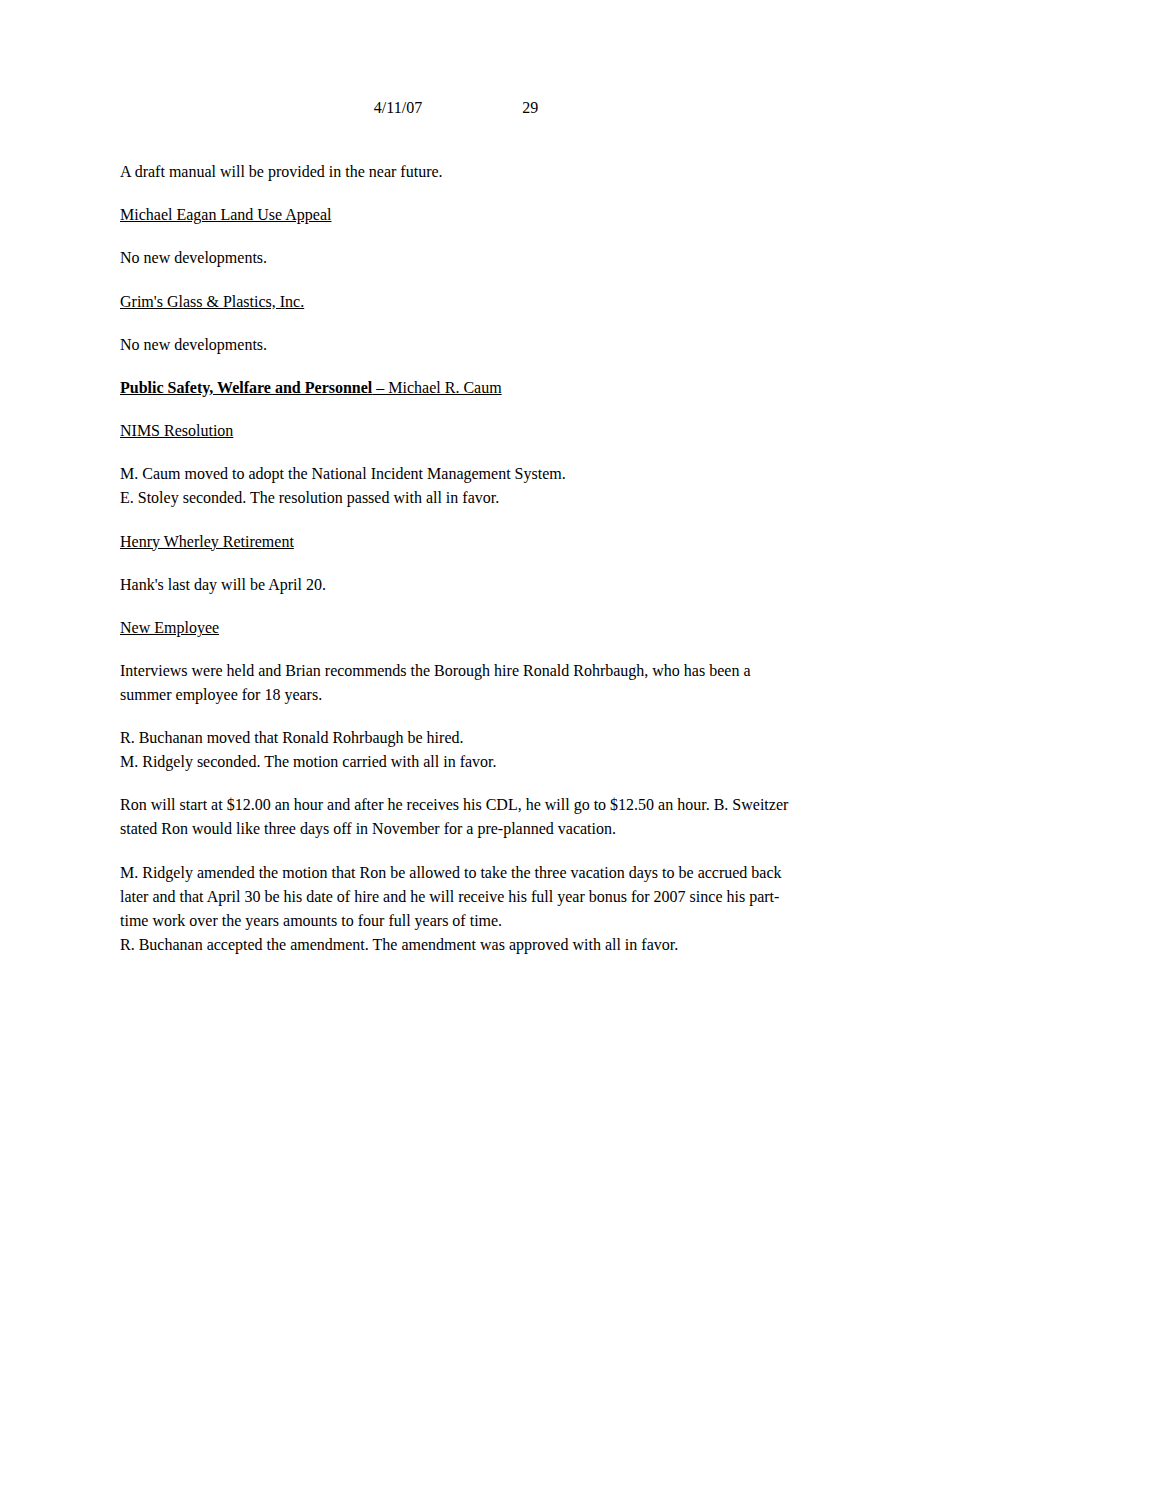4/11/07 29
A draft manual will be provided in the near future.
Michael Eagan Land Use Appeal
No new developments.
Grim's Glass & Plastics, Inc.
No new developments.
Public Safety, Welfare and Personnel – Michael R. Caum
NIMS Resolution
M. Caum moved to adopt the National Incident Management System.
E. Stoley seconded. The resolution passed with all in favor.
Henry Wherley Retirement
Hank's last day will be April 20.
New Employee
Interviews were held and Brian recommends the Borough hire Ronald Rohrbaugh, who has been a summer employee for 18 years.
R. Buchanan moved that Ronald Rohrbaugh be hired.
M. Ridgely seconded. The motion carried with all in favor.
Ron will start at $12.00 an hour and after he receives his CDL, he will go to $12.50 an hour. B. Sweitzer stated Ron would like three days off in November for a pre-planned vacation.
M. Ridgely amended the motion that Ron be allowed to take the three vacation days to be accrued back later and that April 30 be his date of hire and he will receive his full year bonus for 2007 since his part-time work over the years amounts to four full years of time.
R. Buchanan accepted the amendment. The amendment was approved with all in favor.